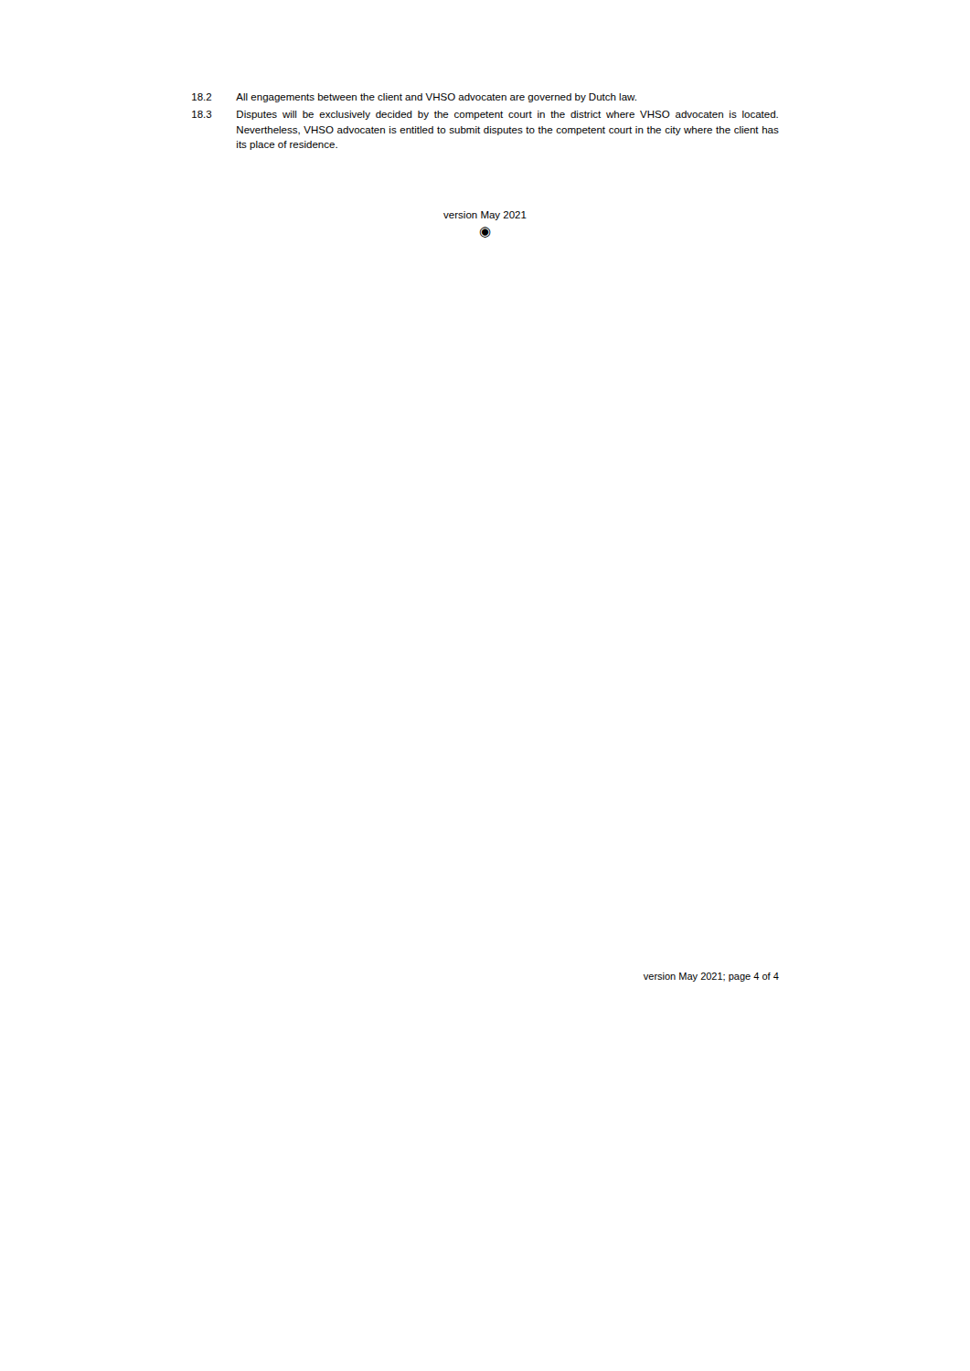18.2 All engagements between the client and VHSO advocaten are governed by Dutch law.
18.3 Disputes will be exclusively decided by the competent court in the district where VHSO advocaten is located. Nevertheless, VHSO advocaten is entitled to submit disputes to the competent court in the city where the client has its place of residence.
version May 2021
◉
version May 2021; page 4 of 4